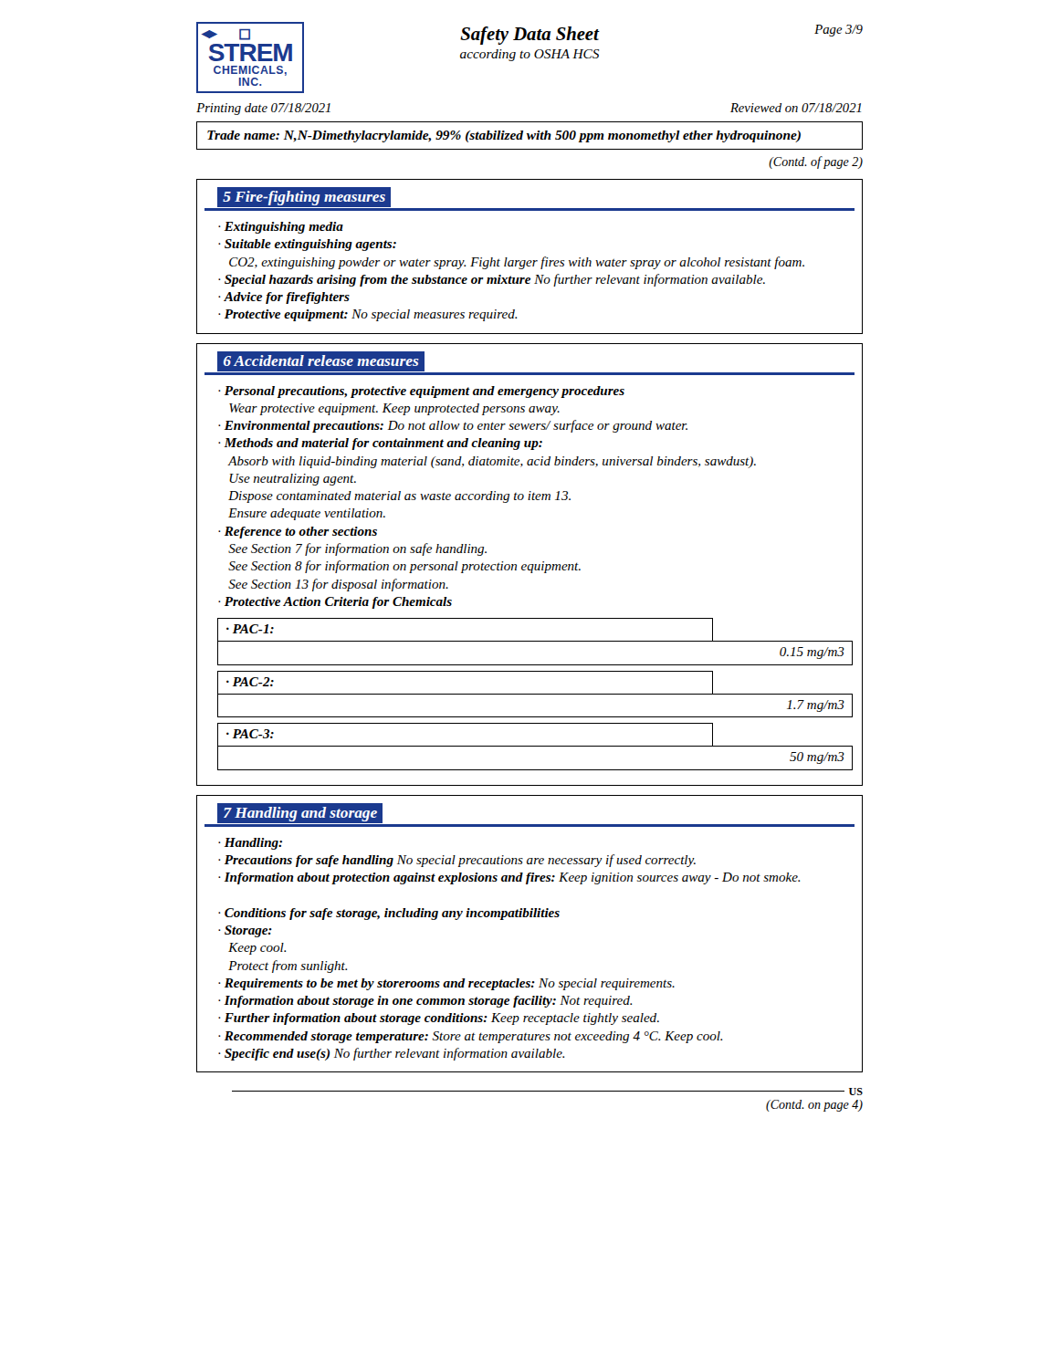◂▸ ◻
STREM
CHEMICALS, INC.
Page 3/9
Safety Data Sheet
according to OSHA HCS
Printing date 07/18/2021
Reviewed on 07/18/2021
Trade name: N,N-Dimethylacrylamide, 99% (stabilized with 500 ppm monomethyl ether hydroquinone)
(Contd. of page 2)
5 Fire-fighting measures
· Extinguishing media
· Suitable extinguishing agents:
CO2, extinguishing powder or water spray. Fight larger fires with water spray or alcohol resistant foam.
· Special hazards arising from the substance or mixture No further relevant information available.
· Advice for firefighters
· Protective equipment: No special measures required.
6 Accidental release measures
· Personal precautions, protective equipment and emergency procedures
Wear protective equipment. Keep unprotected persons away.
· Environmental precautions: Do not allow to enter sewers/ surface or ground water.
· Methods and material for containment and cleaning up:
Absorb with liquid-binding material (sand, diatomite, acid binders, universal binders, sawdust).
Use neutralizing agent.
Dispose contaminated material as waste according to item 13.
Ensure adequate ventilation.
· Reference to other sections
See Section 7 for information on safe handling.
See Section 8 for information on personal protection equipment.
See Section 13 for disposal information.
· Protective Action Criteria for Chemicals
· PAC-1:
0.15 mg/m3
· PAC-2:
1.7 mg/m3
· PAC-3:
50 mg/m3
7 Handling and storage
· Handling:
· Precautions for safe handling No special precautions are necessary if used correctly.
· Information about protection against explosions and fires: Keep ignition sources away - Do not smoke.
· Conditions for safe storage, including any incompatibilities
· Storage:
Keep cool.
Protect from sunlight.
· Requirements to be met by storerooms and receptacles: No special requirements.
· Information about storage in one common storage facility: Not required.
· Further information about storage conditions: Keep receptacle tightly sealed.
· Recommended storage temperature: Store at temperatures not exceeding 4 °C. Keep cool.
· Specific end use(s) No further relevant information available.
US
(Contd. on page 4)